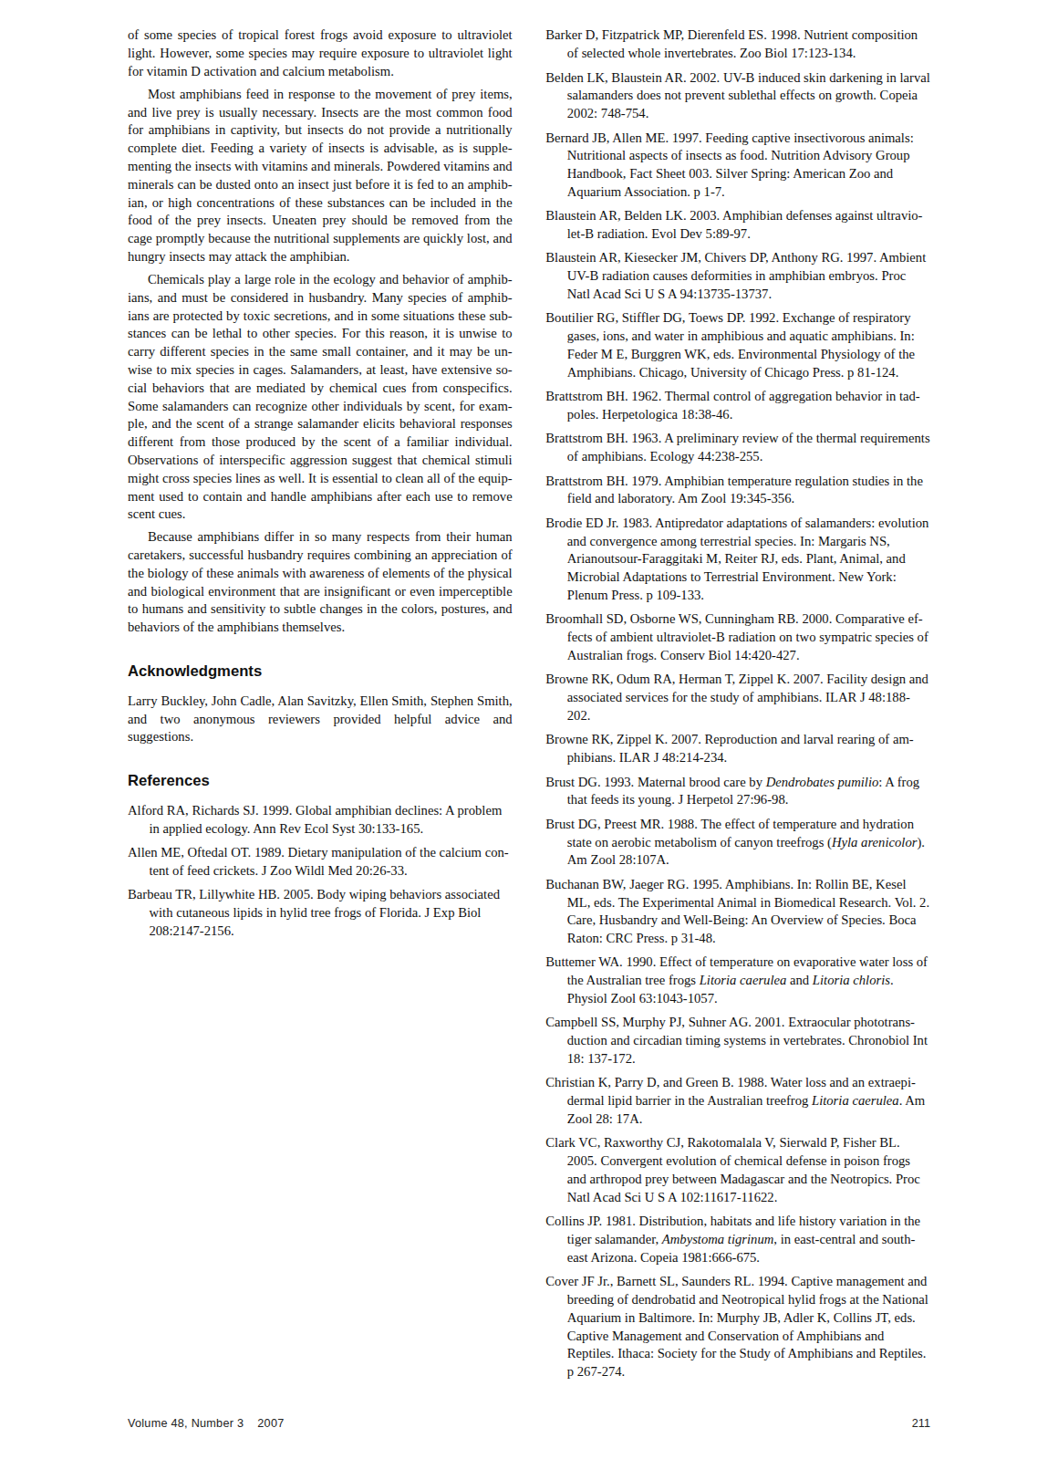of some species of tropical forest frogs avoid exposure to ultraviolet light. However, some species may require exposure to ultraviolet light for vitamin D activation and calcium metabolism.
Most amphibians feed in response to the movement of prey items, and live prey is usually necessary. Insects are the most common food for amphibians in captivity, but insects do not provide a nutritionally complete diet. Feeding a variety of insects is advisable, as is supplementing the insects with vitamins and minerals. Powdered vitamins and minerals can be dusted onto an insect just before it is fed to an amphibian, or high concentrations of these substances can be included in the food of the prey insects. Uneaten prey should be removed from the cage promptly because the nutritional supplements are quickly lost, and hungry insects may attack the amphibian.
Chemicals play a large role in the ecology and behavior of amphibians, and must be considered in husbandry. Many species of amphibians are protected by toxic secretions, and in some situations these substances can be lethal to other species. For this reason, it is unwise to carry different species in the same small container, and it may be unwise to mix species in cages. Salamanders, at least, have extensive social behaviors that are mediated by chemical cues from conspecifics. Some salamanders can recognize other individuals by scent, for example, and the scent of a strange salamander elicits behavioral responses different from those produced by the scent of a familiar individual. Observations of interspecific aggression suggest that chemical stimuli might cross species lines as well. It is essential to clean all of the equipment used to contain and handle amphibians after each use to remove scent cues.
Because amphibians differ in so many respects from their human caretakers, successful husbandry requires combining an appreciation of the biology of these animals with awareness of elements of the physical and biological environment that are insignificant or even imperceptible to humans and sensitivity to subtle changes in the colors, postures, and behaviors of the amphibians themselves.
Acknowledgments
Larry Buckley, John Cadle, Alan Savitzky, Ellen Smith, Stephen Smith, and two anonymous reviewers provided helpful advice and suggestions.
References
Alford RA, Richards SJ. 1999. Global amphibian declines: A problem in applied ecology. Ann Rev Ecol Syst 30:133-165.
Allen ME, Oftedal OT. 1989. Dietary manipulation of the calcium content of feed crickets. J Zoo Wildl Med 20:26-33.
Barbeau TR, Lillywhite HB. 2005. Body wiping behaviors associated with cutaneous lipids in hylid tree frogs of Florida. J Exp Biol 208:2147-2156.
Barker D, Fitzpatrick MP, Dierenfeld ES. 1998. Nutrient composition of selected whole invertebrates. Zoo Biol 17:123-134.
Belden LK, Blaustein AR. 2002. UV-B induced skin darkening in larval salamanders does not prevent sublethal effects on growth. Copeia 2002: 748-754.
Bernard JB, Allen ME. 1997. Feeding captive insectivorous animals: Nutritional aspects of insects as food. Nutrition Advisory Group Handbook, Fact Sheet 003. Silver Spring: American Zoo and Aquarium Association. p 1-7.
Blaustein AR, Belden LK. 2003. Amphibian defenses against ultraviolet-B radiation. Evol Dev 5:89-97.
Blaustein AR, Kiesecker JM, Chivers DP, Anthony RG. 1997. Ambient UV-B radiation causes deformities in amphibian embryos. Proc Natl Acad Sci U S A 94:13735-13737.
Boutilier RG, Stiffler DG, Toews DP. 1992. Exchange of respiratory gases, ions, and water in amphibious and aquatic amphibians. In: Feder M E, Burggren WK, eds. Environmental Physiology of the Amphibians. Chicago, University of Chicago Press. p 81-124.
Brattstrom BH. 1962. Thermal control of aggregation behavior in tadpoles. Herpetologica 18:38-46.
Brattstrom BH. 1963. A preliminary review of the thermal requirements of amphibians. Ecology 44:238-255.
Brattstrom BH. 1979. Amphibian temperature regulation studies in the field and laboratory. Am Zool 19:345-356.
Brodie ED Jr. 1983. Antipredator adaptations of salamanders: evolution and convergence among terrestrial species. In: Margaris NS, Arianoutsour-Faraggitaki M, Reiter RJ, eds. Plant, Animal, and Microbial Adaptations to Terrestrial Environment. New York: Plenum Press. p 109-133.
Broomhall SD, Osborne WS, Cunningham RB. 2000. Comparative effects of ambient ultraviolet-B radiation on two sympatric species of Australian frogs. Conserv Biol 14:420-427.
Browne RK, Odum RA, Herman T, Zippel K. 2007. Facility design and associated services for the study of amphibians. ILAR J 48:188-202.
Browne RK, Zippel K. 2007. Reproduction and larval rearing of amphibians. ILAR J 48:214-234.
Brust DG. 1993. Maternal brood care by Dendrobates pumilio: A frog that feeds its young. J Herpetol 27:96-98.
Brust DG, Preest MR. 1988. The effect of temperature and hydration state on aerobic metabolism of canyon treefrogs (Hyla arenicolor). Am Zool 28:107A.
Buchanan BW, Jaeger RG. 1995. Amphibians. In: Rollin BE, Kesel ML, eds. The Experimental Animal in Biomedical Research. Vol. 2. Care, Husbandry and Well-Being: An Overview of Species. Boca Raton: CRC Press. p 31-48.
Buttemer WA. 1990. Effect of temperature on evaporative water loss of the Australian tree frogs Litoria caerulea and Litoria chloris. Physiol Zool 63:1043-1057.
Campbell SS, Murphy PJ, Suhner AG. 2001. Extraocular phototransduction and circadian timing systems in vertebrates. Chronobiol Int 18: 137-172.
Christian K, Parry D, and Green B. 1988. Water loss and an extraepidermal lipid barrier in the Australian treefrog Litoria caerulea. Am Zool 28: 17A.
Clark VC, Raxworthy CJ, Rakotomalala V, Sierwald P, Fisher BL. 2005. Convergent evolution of chemical defense in poison frogs and arthropod prey between Madagascar and the Neotropics. Proc Natl Acad Sci U S A 102:11617-11622.
Collins JP. 1981. Distribution, habitats and life history variation in the tiger salamander, Ambystoma tigrinum, in east-central and southeast Arizona. Copeia 1981:666-675.
Cover JF Jr., Barnett SL, Saunders RL. 1994. Captive management and breeding of dendrobatid and Neotropical hylid frogs at the National Aquarium in Baltimore. In: Murphy JB, Adler K, Collins JT, eds. Captive Management and Conservation of Amphibians and Reptiles. Ithaca: Society for the Study of Amphibians and Reptiles. p 267-274.
Volume 48, Number 3 2007
211